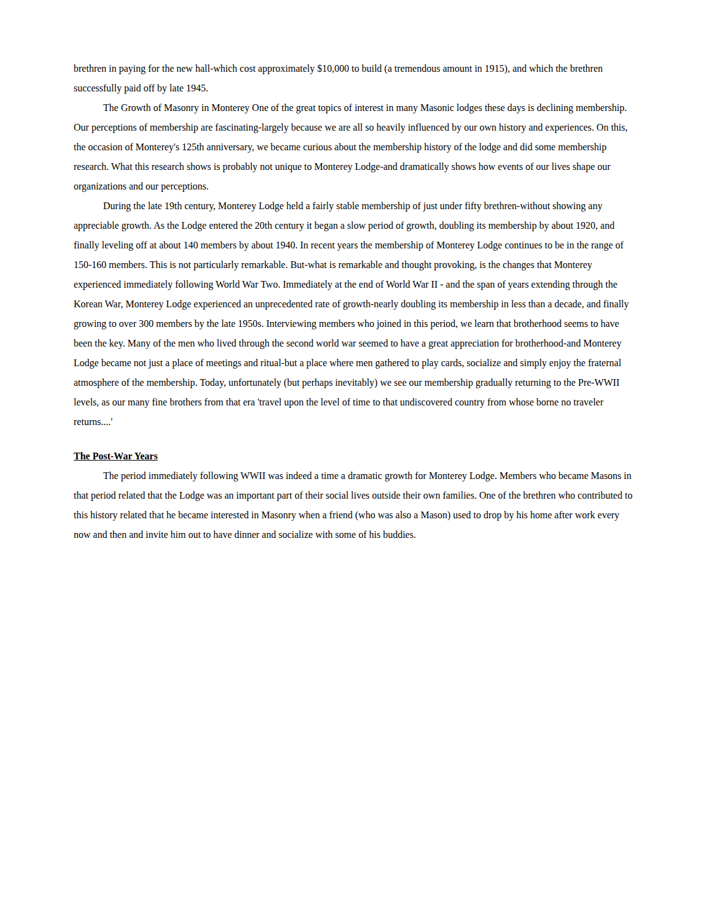brethren in paying for the new hall-which cost approximately $10,000 to build (a tremendous amount in 1915), and which the brethren successfully paid off by late 1945.
The Growth of Masonry in Monterey One of the great topics of interest in many Masonic lodges these days is declining membership. Our perceptions of membership are fascinating-largely because we are all so heavily influenced by our own history and experiences. On this, the occasion of Monterey's 125th anniversary, we became curious about the membership history of the lodge and did some membership research. What this research shows is probably not unique to Monterey Lodge-and dramatically shows how events of our lives shape our organizations and our perceptions.
During the late 19th century, Monterey Lodge held a fairly stable membership of just under fifty brethren-without showing any appreciable growth. As the Lodge entered the 20th century it began a slow period of growth, doubling its membership by about 1920, and finally leveling off at about 140 members by about 1940. In recent years the membership of Monterey Lodge continues to be in the range of 150-160 members. This is not particularly remarkable. But-what is remarkable and thought provoking, is the changes that Monterey experienced immediately following World War Two. Immediately at the end of World War II - and the span of years extending through the Korean War, Monterey Lodge experienced an unprecedented rate of growth-nearly doubling its membership in less than a decade, and finally growing to over 300 members by the late 1950s. Interviewing members who joined in this period, we learn that brotherhood seems to have been the key. Many of the men who lived through the second world war seemed to have a great appreciation for brotherhood-and Monterey Lodge became not just a place of meetings and ritual-but a place where men gathered to play cards, socialize and simply enjoy the fraternal atmosphere of the membership. Today, unfortunately (but perhaps inevitably) we see our membership gradually returning to the Pre-WWII levels, as our many fine brothers from that era 'travel upon the level of time to that undiscovered country from whose borne no traveler returns....'
The Post-War Years
The period immediately following WWII was indeed a time a dramatic growth for Monterey Lodge. Members who became Masons in that period related that the Lodge was an important part of their social lives outside their own families. One of the brethren who contributed to this history related that he became interested in Masonry when a friend (who was also a Mason) used to drop by his home after work every now and then and invite him out to have dinner and socialize with some of his buddies.